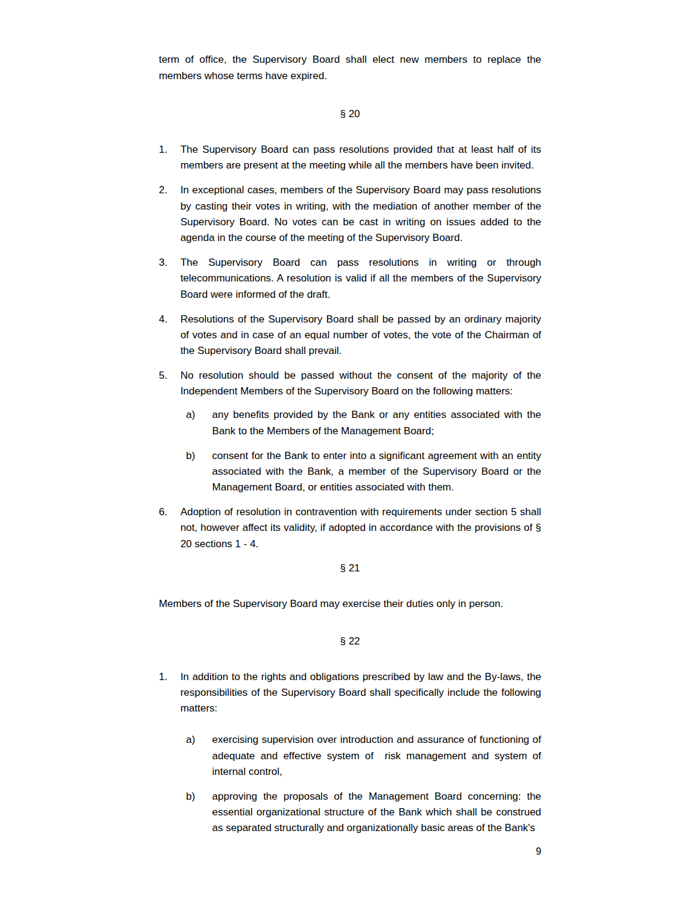term of office, the Supervisory Board shall elect new members to replace the members whose terms have expired.
§ 20
1. The Supervisory Board can pass resolutions provided that at least half of its members are present at the meeting while all the members have been invited.
2. In exceptional cases, members of the Supervisory Board may pass resolutions by casting their votes in writing, with the mediation of another member of the Supervisory Board. No votes can be cast in writing on issues added to the agenda in the course of the meeting of the Supervisory Board.
3. The Supervisory Board can pass resolutions in writing or through telecommunications. A resolution is valid if all the members of the Supervisory Board were informed of the draft.
4. Resolutions of the Supervisory Board shall be passed by an ordinary majority of votes and in case of an equal number of votes, the vote of the Chairman of the Supervisory Board shall prevail.
5. No resolution should be passed without the consent of the majority of the Independent Members of the Supervisory Board on the following matters:
a) any benefits provided by the Bank or any entities associated with the Bank to the Members of the Management Board;
b) consent for the Bank to enter into a significant agreement with an entity associated with the Bank, a member of the Supervisory Board or the Management Board, or entities associated with them.
6. Adoption of resolution in contravention with requirements under section 5 shall not, however affect its validity, if adopted in accordance with the provisions of § 20 sections 1 - 4.
§ 21
Members of the Supervisory Board may exercise their duties only in person.
§ 22
1. In addition to the rights and obligations prescribed by law and the By-laws, the responsibilities of the Supervisory Board shall specifically include the following matters:
a) exercising supervision over introduction and assurance of functioning of adequate and effective system of risk management and system of internal control,
b) approving the proposals of the Management Board concerning: the essential organizational structure of the Bank which shall be construed as separated structurally and organizationally basic areas of the Bank's
9